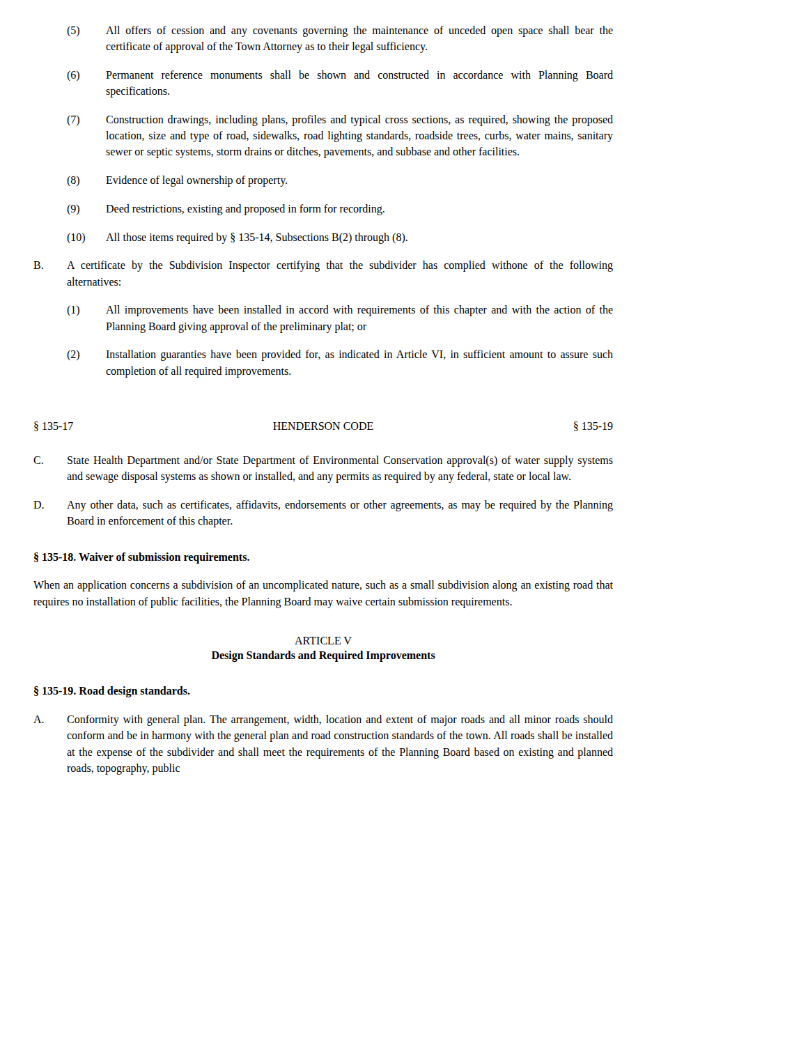(5) All offers of cession and any covenants governing the maintenance of unceded open space shall bear the certificate of approval of the Town Attorney as to their legal sufficiency.
(6) Permanent reference monuments shall be shown and constructed in accordance with Planning Board specifications.
(7) Construction drawings, including plans, profiles and typical cross sections, as required, showing the proposed location, size and type of road, sidewalks, road lighting standards, roadside trees, curbs, water mains, sanitary sewer or septic systems, storm drains or ditches, pavements, and subbase and other facilities.
(8) Evidence of legal ownership of property.
(9) Deed restrictions, existing and proposed in form for recording.
(10) All those items required by § 135-14, Subsections B(2) through (8).
B. A certificate by the Subdivision Inspector certifying that the subdivider has complied withone of the following alternatives:
(1) All improvements have been installed in accord with requirements of this chapter and with the action of the Planning Board giving approval of the preliminary plat; or
(2) Installation guaranties have been provided for, as indicated in Article VI, in sufficient amount to assure such completion of all required improvements.
§ 135-17 HENDERSON CODE § 135-19
C. State Health Department and/or State Department of Environmental Conservation approval(s) of water supply systems and sewage disposal systems as shown or installed, and any permits as required by any federal, state or local law.
D. Any other data, such as certificates, affidavits, endorsements or other agreements, as may be required by the Planning Board in enforcement of this chapter.
§ 135-18. Waiver of submission requirements.
When an application concerns a subdivision of an uncomplicated nature, such as a small subdivision along an existing road that requires no installation of public facilities, the Planning Board may waive certain submission requirements.
ARTICLE V Design Standards and Required Improvements
§ 135-19. Road design standards.
A. Conformity with general plan. The arrangement, width, location and extent of major roads and all minor roads should conform and be in harmony with the general plan and road construction standards of the town. All roads shall be installed at the expense of the subdivider and shall meet the requirements of the Planning Board based on existing and planned roads, topography, public